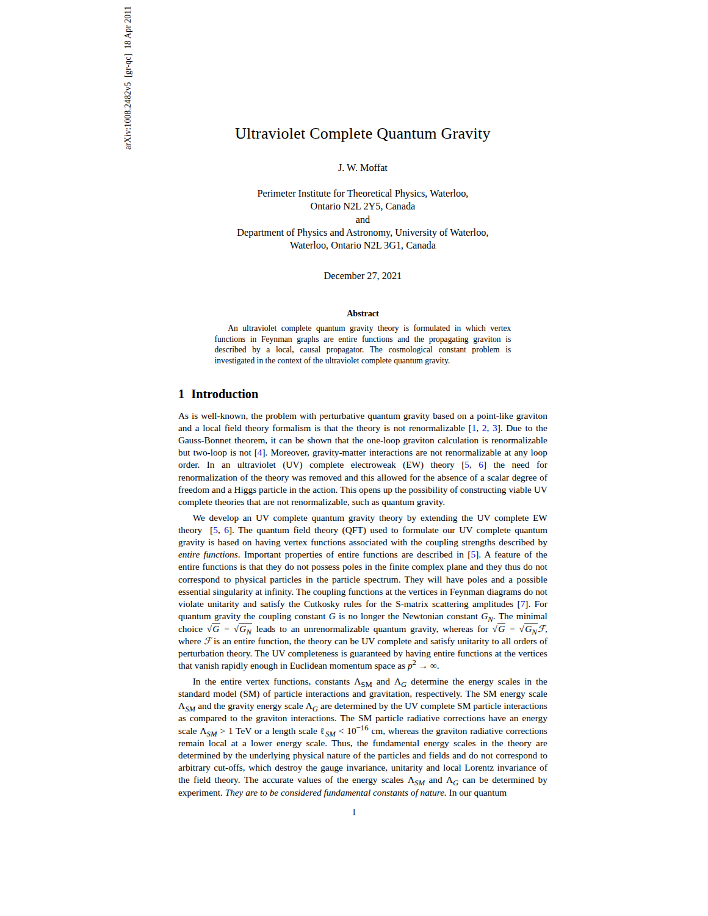arXiv:1008.2482v5 [gr-qc] 18 Apr 2011
Ultraviolet Complete Quantum Gravity
J. W. Moffat
Perimeter Institute for Theoretical Physics, Waterloo,
Ontario N2L 2Y5, Canada
and Department of Physics and Astronomy, University of Waterloo,
Waterloo, Ontario N2L 3G1, Canada
December 27, 2021
Abstract
An ultraviolet complete quantum gravity theory is formulated in which vertex functions in Feynman graphs are entire functions and the propagating graviton is described by a local, causal propagator. The cosmological constant problem is investigated in the context of the ultraviolet complete quantum gravity.
1 Introduction
As is well-known, the problem with perturbative quantum gravity based on a point-like graviton and a local field theory formalism is that the theory is not renormalizable [1, 2, 3]. Due to the Gauss-Bonnet theorem, it can be shown that the one-loop graviton calculation is renormalizable but two-loop is not [4]. Moreover, gravity-matter interactions are not renormalizable at any loop order. In an ultraviolet (UV) complete electroweak (EW) theory [5, 6] the need for renormalization of the theory was removed and this allowed for the absence of a scalar degree of freedom and a Higgs particle in the action. This opens up the possibility of constructing viable UV complete theories that are not renormalizable, such as quantum gravity.
We develop an UV complete quantum gravity theory by extending the UV complete EW theory [5, 6]. The quantum field theory (QFT) used to formulate our UV complete quantum gravity is based on having vertex functions associated with the coupling strengths described by entire functions. Important properties of entire functions are described in [5]. A feature of the entire functions is that they do not possess poles in the finite complex plane and they thus do not correspond to physical particles in the particle spectrum. They will have poles and a possible essential singularity at infinity. The coupling functions at the vertices in Feynman diagrams do not violate unitarity and satisfy the Cutkosky rules for the S-matrix scattering amplitudes [7]. For quantum gravity the coupling constant G is no longer the Newtonian constant GN. The minimal choice √G = √GN leads to an unrenormalizable quantum gravity, whereas for √G = √GN ℱ, where ℱ is an entire function, the theory can be UV complete and satisfy unitarity to all orders of perturbation theory. The UV completeness is guaranteed by having entire functions at the vertices that vanish rapidly enough in Euclidean momentum space as p2 → ∞.
In the entire vertex functions, constants ΛSM and ΛG determine the energy scales in the standard model (SM) of particle interactions and gravitation, respectively. The SM energy scale ΛSM and the gravity energy scale ΛG are determined by the UV complete SM particle interactions as compared to the graviton interactions. The SM particle radiative corrections have an energy scale ΛSM > 1 TeV or a length scale ℓSM < 10−16 cm, whereas the graviton radiative corrections remain local at a lower energy scale. Thus, the fundamental energy scales in the theory are determined by the underlying physical nature of the particles and fields and do not correspond to arbitrary cut-offs, which destroy the gauge invariance, unitarity and local Lorentz invariance of the field theory. The accurate values of the energy scales ΛSM and ΛG can be determined by experiment. They are to be considered fundamental constants of nature. In our quantum
1